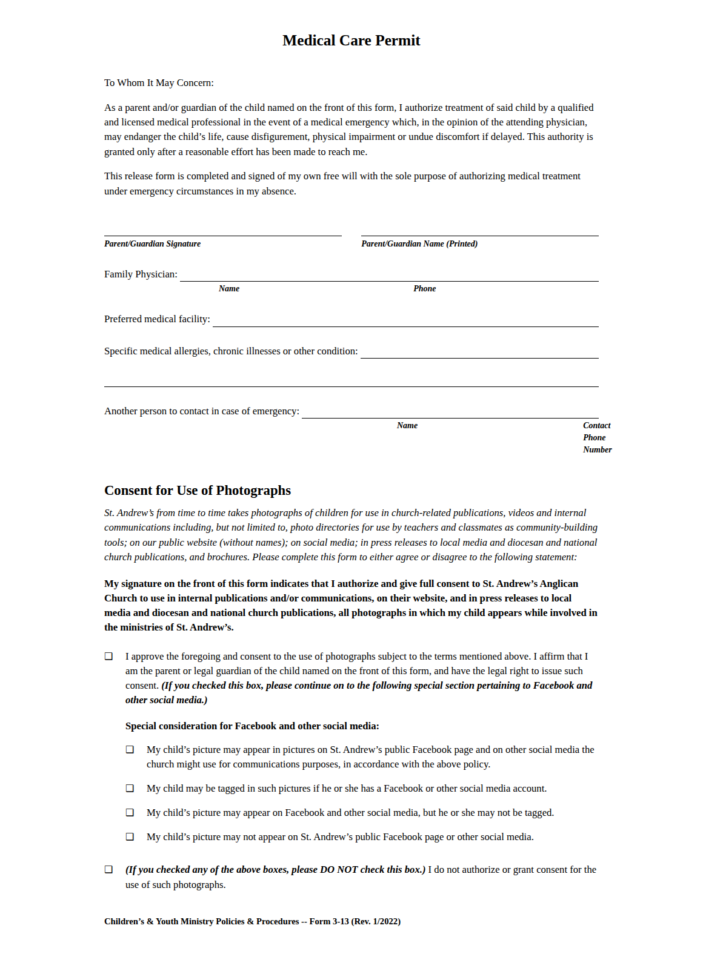Medical Care Permit
To Whom It May Concern:
As a parent and/or guardian of the child named on the front of this form, I authorize treatment of said child by a qualified and licensed medical professional in the event of a medical emergency which, in the opinion of the attending physician, may endanger the child’s life, cause disfigurement, physical impairment or undue discomfort if delayed. This authority is granted only after a reasonable effort has been made to reach me.
This release form is completed and signed of my own free will with the sole purpose of authorizing medical treatment under emergency circumstances in my absence.
Parent/Guardian Signature
Parent/Guardian Name (Printed)
Family Physician:
Name Phone
Preferred medical facility:
Specific medical allergies, chronic illnesses or other condition:
Another person to contact in case of emergency:
Name Contact Phone Number
Consent for Use of Photographs
St. Andrew’s from time to time takes photographs of children for use in church-related publications, videos and internal communications including, but not limited to, photo directories for use by teachers and classmates as community-building tools; on our public website (without names); on social media; in press releases to local media and diocesan and national church publications, and brochures. Please complete this form to either agree or disagree to the following statement:
My signature on the front of this form indicates that I authorize and give full consent to St. Andrew’s Anglican Church to use in internal publications and/or communications, on their website, and in press releases to local media and diocesan and national church publications, all photographs in which my child appears while involved in the ministries of St. Andrew’s.
I approve the foregoing and consent to the use of photographs subject to the terms mentioned above. I affirm that I am the parent or legal guardian of the child named on the front of this form, and have the legal right to issue such consent. (If you checked this box, please continue on to the following special section pertaining to Facebook and other social media.)
Special consideration for Facebook and other social media:
My child’s picture may appear in pictures on St. Andrew’s public Facebook page and on other social media the church might use for communications purposes, in accordance with the above policy.
My child may be tagged in such pictures if he or she has a Facebook or other social media account.
My child’s picture may appear on Facebook and other social media, but he or she may not be tagged.
My child’s picture may not appear on St. Andrew’s public Facebook page or other social media.
(If you checked any of the above boxes, please DO NOT check this box.) I do not authorize or grant consent for the use of such photographs.
Children’s & Youth Ministry Policies & Procedures -- Form 3-13 (Rev. 1/2022)